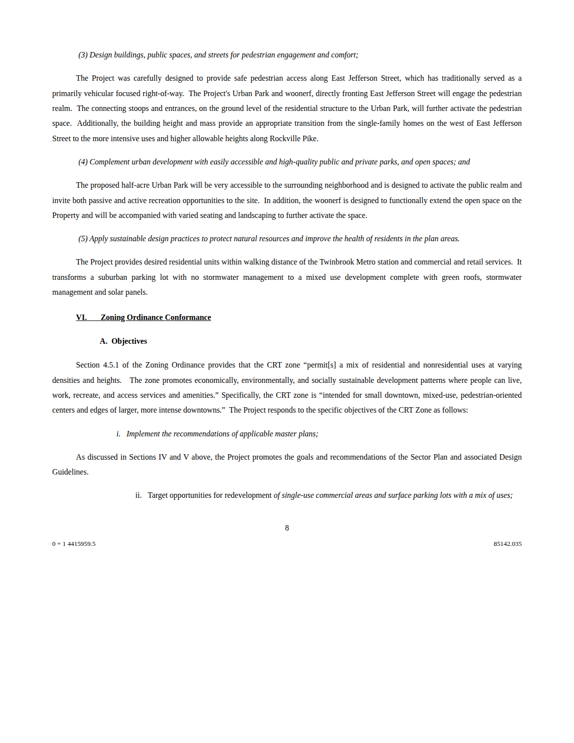(3) Design buildings, public spaces, and streets for pedestrian engagement and comfort;
The Project was carefully designed to provide safe pedestrian access along East Jefferson Street, which has traditionally served as a primarily vehicular focused right-of-way. The Project's Urban Park and woonerf, directly fronting East Jefferson Street will engage the pedestrian realm. The connecting stoops and entrances, on the ground level of the residential structure to the Urban Park, will further activate the pedestrian space. Additionally, the building height and mass provide an appropriate transition from the single-family homes on the west of East Jefferson Street to the more intensive uses and higher allowable heights along Rockville Pike.
(4) Complement urban development with easily accessible and high-quality public and private parks, and open spaces; and
The proposed half-acre Urban Park will be very accessible to the surrounding neighborhood and is designed to activate the public realm and invite both passive and active recreation opportunities to the site. In addition, the woonerf is designed to functionally extend the open space on the Property and will be accompanied with varied seating and landscaping to further activate the space.
(5) Apply sustainable design practices to protect natural resources and improve the health of residents in the plan areas.
The Project provides desired residential units within walking distance of the Twinbrook Metro station and commercial and retail services. It transforms a suburban parking lot with no stormwater management to a mixed use development complete with green roofs, stormwater management and solar panels.
VI. Zoning Ordinance Conformance
A. Objectives
Section 4.5.1 of the Zoning Ordinance provides that the CRT zone “permit[s] a mix of residential and nonresidential uses at varying densities and heights. The zone promotes economically, environmentally, and socially sustainable development patterns where people can live, work, recreate, and access services and amenities.” Specifically, the CRT zone is “intended for small downtown, mixed-use, pedestrian-oriented centers and edges of larger, more intense downtowns.” The Project responds to the specific objectives of the CRT Zone as follows:
i. Implement the recommendations of applicable master plans;
As discussed in Sections IV and V above, the Project promotes the goals and recommendations of the Sector Plan and associated Design Guidelines.
ii. Target opportunities for redevelopment of single-use commercial areas and surface parking lots with a mix of uses;
8
0 = 1 4415959.5 85142.035